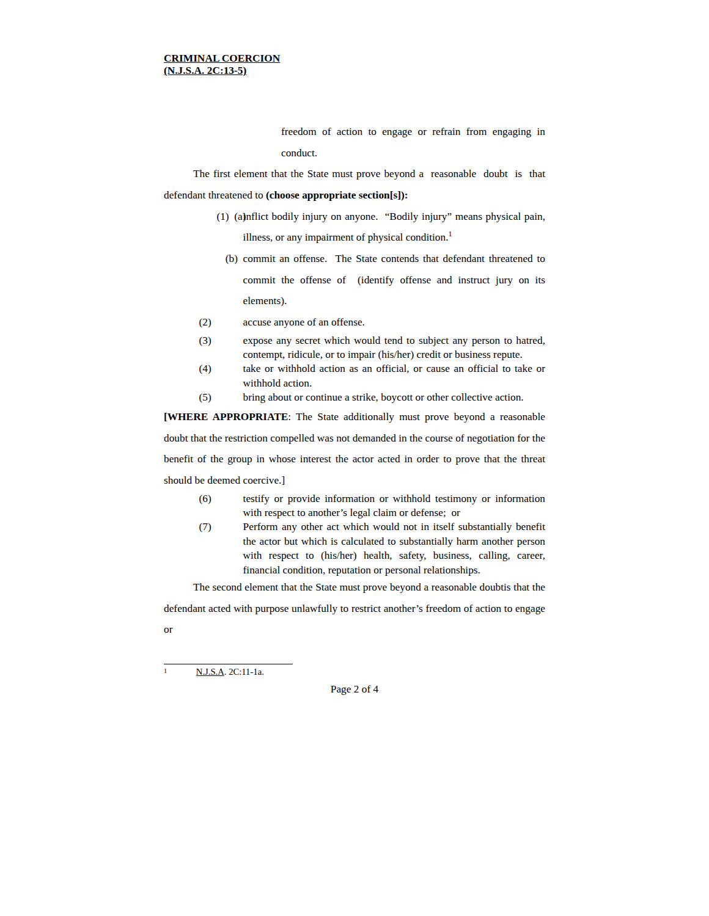CRIMINAL COERCION
(N.J.S.A. 2C:13-5)
freedom of action to engage or refrain from engaging in conduct.
The first element that the State must prove beyond a reasonable doubt is that defendant threatened to (choose appropriate section[s]):
(1) (a)
inflict bodily injury on anyone. “Bodily injury” means physical pain, illness, or any impairment of physical condition.1
(b)
commit an offense. The State contends that defendant threatened to commit the offense of (identify offense and instruct jury on its elements).
(2)
accuse anyone of an offense.
(3)
expose any secret which would tend to subject any person to hatred, contempt, ridicule, or to impair (his/her) credit or business repute.
(4)
take or withhold action as an official, or cause an official to take or withhold action.
(5)
bring about or continue a strike, boycott or other collective action.
[WHERE APPROPRIATE: The State additionally must prove beyond a reasonable doubt that the restriction compelled was not demanded in the course of negotiation for the benefit of the group in whose interest the actor acted in order to prove that the threat should be deemed coercive.]
(6)
testify or provide information or withhold testimony or information with respect to another’s legal claim or defense; or
(7)
Perform any other act which would not in itself substantially benefit the actor but which is calculated to substantially harm another person with respect to (his/her) health, safety, business, calling, career, financial condition, reputation or personal relationships.
The second element that the State must prove beyond a reasonable doubtis that the defendant acted with purpose unlawfully to restrict another’s freedom of action to engage or
1
N.J.S.A. 2C:11-1a.
Page 2 of 4